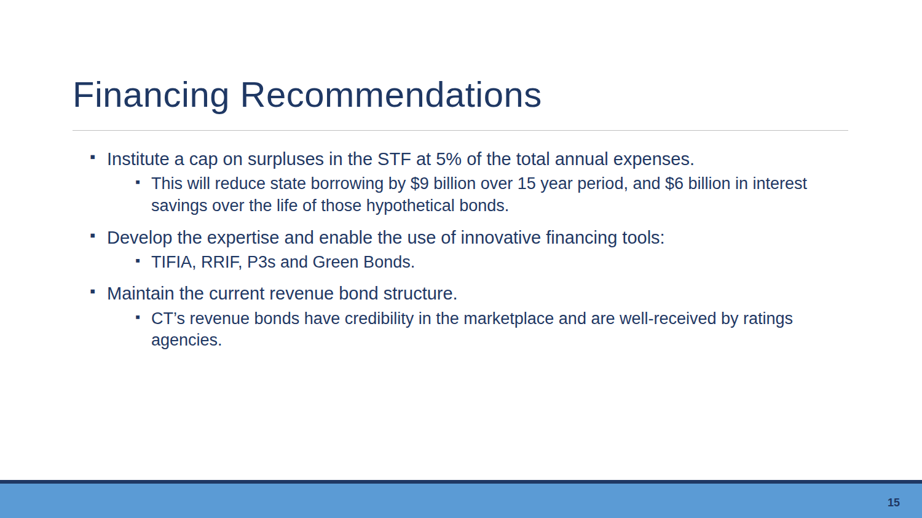Financing Recommendations
Institute a cap on surpluses in the STF at 5% of the total annual expenses.
This will reduce state borrowing by $9 billion over 15 year period, and $6 billion in interest savings over the life of those hypothetical bonds.
Develop the expertise and enable the use of innovative financing tools:
TIFIA, RRIF, P3s and Green Bonds.
Maintain the current revenue bond structure.
CT’s revenue bonds have credibility in the marketplace and are well-received by ratings agencies.
15